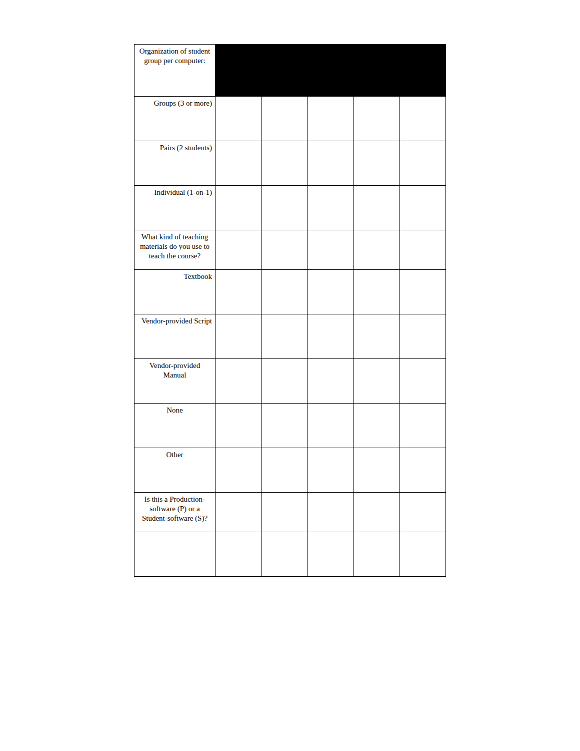| Organization of student group per computer: | |
| Groups (3 or more) | | | | | |
| Pairs (2 students) | | | | | |
| Individual (1-on-1) | | | | | |
| What kind of teaching materials do you use to teach the course? | | | | | |
| Textbook | | | | | |
| Vendor-provided Script | | | | | |
| Vendor-provided Manual | | | | | |
| None | | | | | |
| Other | | | | | |
| Is this a Production-software (P) or a Student-software (S)? | | | | | |